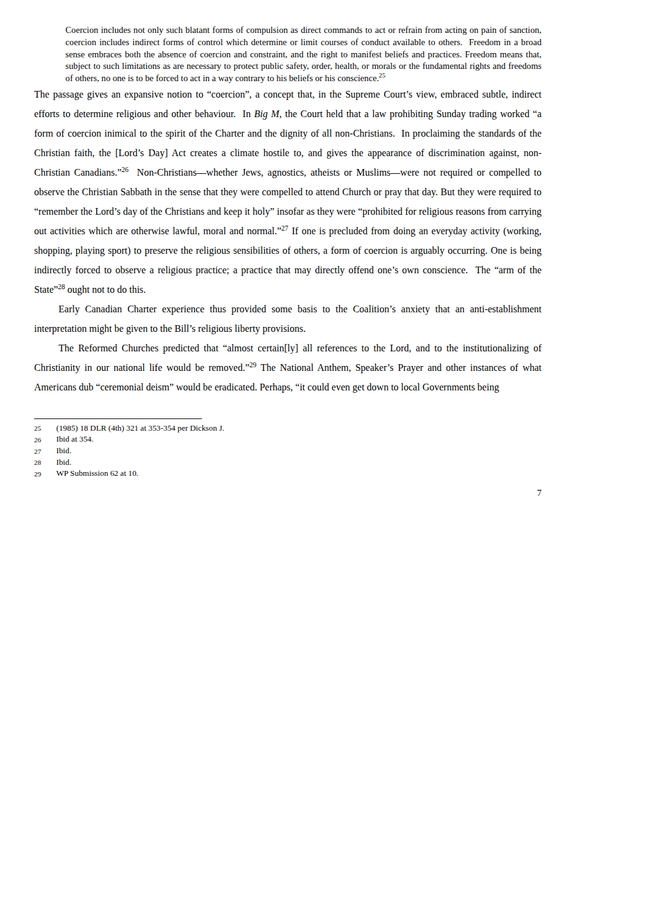Coercion includes not only such blatant forms of compulsion as direct commands to act or refrain from acting on pain of sanction, coercion includes indirect forms of control which determine or limit courses of conduct available to others. Freedom in a broad sense embraces both the absence of coercion and constraint, and the right to manifest beliefs and practices. Freedom means that, subject to such limitations as are necessary to protect public safety, order, health, or morals or the fundamental rights and freedoms of others, no one is to be forced to act in a way contrary to his beliefs or his conscience.25
The passage gives an expansive notion to “coercion”, a concept that, in the Supreme Court’s view, embraced subtle, indirect efforts to determine religious and other behaviour. In Big M, the Court held that a law prohibiting Sunday trading worked “a form of coercion inimical to the spirit of the Charter and the dignity of all non-Christians. In proclaiming the standards of the Christian faith, the [Lord’s Day] Act creates a climate hostile to, and gives the appearance of discrimination against, non-Christian Canadians.”26 Non-Christians—whether Jews, agnostics, atheists or Muslims—were not required or compelled to observe the Christian Sabbath in the sense that they were compelled to attend Church or pray that day. But they were required to “remember the Lord’s day of the Christians and keep it holy” insofar as they were “prohibited for religious reasons from carrying out activities which are otherwise lawful, moral and normal.”27 If one is precluded from doing an everyday activity (working, shopping, playing sport) to preserve the religious sensibilities of others, a form of coercion is arguably occurring. One is being indirectly forced to observe a religious practice; a practice that may directly offend one’s own conscience. The “arm of the State”28 ought not to do this.
Early Canadian Charter experience thus provided some basis to the Coalition’s anxiety that an anti-establishment interpretation might be given to the Bill’s religious liberty provisions.
The Reformed Churches predicted that “almost certain[ly] all references to the Lord, and to the institutionalizing of Christianity in our national life would be removed.”29 The National Anthem, Speaker’s Prayer and other instances of what Americans dub “ceremonial deism” would be eradicated. Perhaps, “it could even get down to local Governments being
25(1985) 18 DLR (4th) 321 at 353-354 per Dickson J.
26 Ibid at 354.
27 Ibid.
28 Ibid.
29 WP Submission 62 at 10.
7